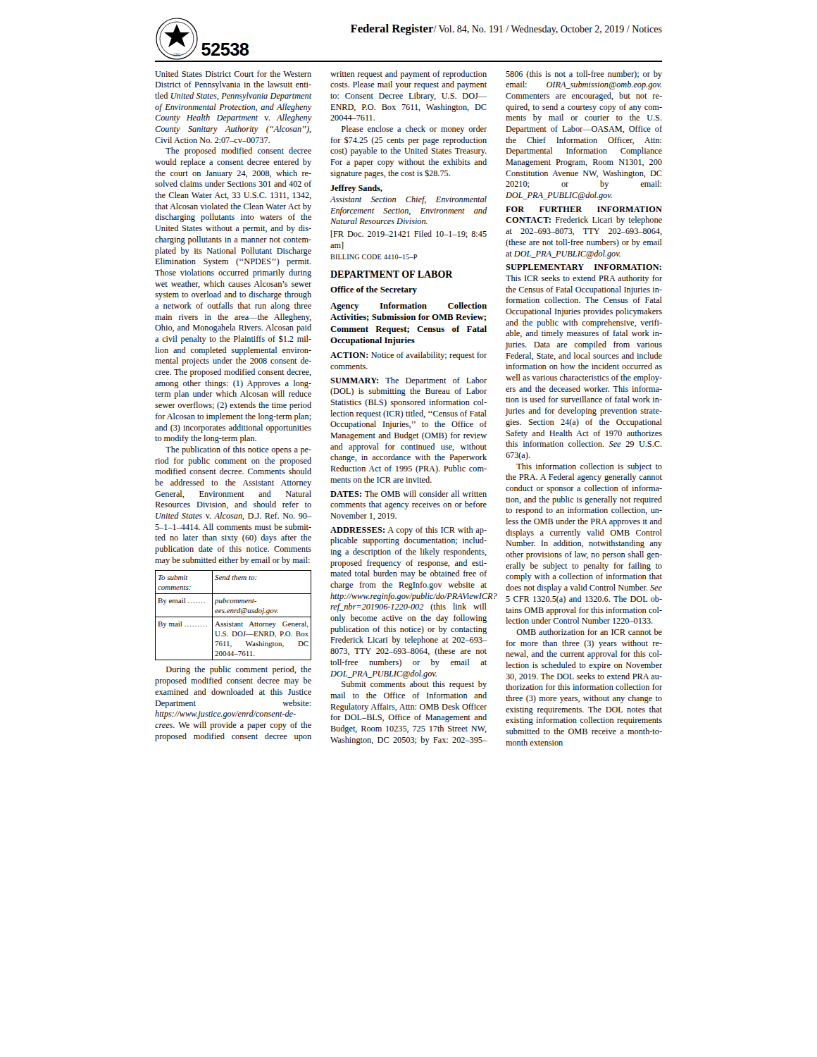GPO
52538
Federal Register/ Vol. 84, No. 191 / Wednesday, October 2, 2019 / Notices
United States District Court for the Western District of Pennsylvania in the lawsuit entitled United States, Pennsylvania Department of Environmental Protection, and Allegheny County Health Department v. Allegheny County Sanitary Authority (‘‘Alcosan’’), Civil Action No. 2:07–cv–00737.
The proposed modified consent decree would replace a consent decree entered by the court on January 24, 2008, which resolved claims under Sections 301 and 402 of the Clean Water Act, 33 U.S.C. 1311, 1342, that Alcosan violated the Clean Water Act by discharging pollutants into waters of the United States without a permit, and by discharging pollutants in a manner not contemplated by its National Pollutant Discharge Elimination System (‘‘NPDES’’) permit. Those violations occurred primarily during wet weather, which causes Alcosan’s sewer system to overload and to discharge through a network of outfalls that run along three main rivers in the area—the Allegheny, Ohio, and Monogahela Rivers. Alcosan paid a civil penalty to the Plaintiffs of $1.2 million and completed supplemental environmental projects under the 2008 consent decree. The proposed modified consent decree, among other things: (1) Approves a long-term plan under which Alcosan will reduce sewer overflows; (2) extends the time period for Alcosan to implement the long-term plan; and (3) incorporates additional opportunities to modify the long-term plan.
The publication of this notice opens a period for public comment on the proposed modified consent decree. Comments should be addressed to the Assistant Attorney General, Environment and Natural Resources Division, and should refer to United States v. Alcosan, D.J. Ref. No. 90–5–1–1–4414. All comments must be submitted no later than sixty (60) days after the publication date of this notice. Comments may be submitted either by email or by mail:
| To submit comments: | Send them to: |
| --- | --- |
| By email ....... | pubcomment-ees.enrd@usdoj.gov. |
| By mail ......... | Assistant Attorney General, U.S. DOJ—ENRD, P.O. Box 7611, Washington, DC 20044–7611. |
During the public comment period, the proposed modified consent decree may be examined and downloaded at this Justice Department website: https://www.justice.gov/enrd/consent-decrees. We will provide a paper copy of the proposed modified consent decree upon written request and payment of reproduction costs. Please mail your request and payment to: Consent Decree Library, U.S. DOJ—ENRD, P.O. Box 7611, Washington, DC 20044–7611.
Please enclose a check or money order for $74.25 (25 cents per page reproduction cost) payable to the United States Treasury. For a paper copy without the exhibits and signature pages, the cost is $28.75.
Jeffrey Sands,
Assistant Section Chief, Environmental Enforcement Section, Environment and Natural Resources Division.
[FR Doc. 2019–21421 Filed 10–1–19; 8:45 am]
BILLING CODE 4410–15–P
DEPARTMENT OF LABOR
Office of the Secretary
Agency Information Collection Activities; Submission for OMB Review; Comment Request; Census of Fatal Occupational Injuries
ACTION: Notice of availability; request for comments.
SUMMARY: The Department of Labor (DOL) is submitting the Bureau of Labor Statistics (BLS) sponsored information collection request (ICR) titled, ‘‘Census of Fatal Occupational Injuries,’’ to the Office of Management and Budget (OMB) for review and approval for continued use, without change, in accordance with the Paperwork Reduction Act of 1995 (PRA). Public comments on the ICR are invited.
DATES: The OMB will consider all written comments that agency receives on or before November 1, 2019.
ADDRESSES: A copy of this ICR with applicable supporting documentation; including a description of the likely respondents, proposed frequency of response, and estimated total burden may be obtained free of charge from the RegInfo.gov website at http://www.reginfo.gov/public/do/PRAViewICR?ref_nbr=201906-1220-002 (this link will only become active on the day following publication of this notice) or by contacting Frederick Licari by telephone at 202–693–8073, TTY 202–693–8064, (these are not toll-free numbers) or by email at DOL_PRA_PUBLIC@dol.gov.
Submit comments about this request by mail to the Office of Information and Regulatory Affairs, Attn: OMB Desk Officer for DOL–BLS, Office of Management and Budget, Room 10235, 725 17th Street NW, Washington, DC 20503; by Fax: 202–395–5806 (this is not a toll-free number); or by email: OIRA_submission@omb.eop.gov. Commenters are encouraged, but not required, to send a courtesy copy of any comments by mail or courier to the U.S. Department of Labor—OASAM, Office of the Chief Information Officer, Attn: Departmental Information Compliance Management Program, Room N1301, 200 Constitution Avenue NW, Washington, DC 20210; or by email: DOL_PRA_PUBLIC@dol.gov.
FOR FURTHER INFORMATION CONTACT: Frederick Licari by telephone at 202–693–8073, TTY 202–693–8064, (these are not toll-free numbers) or by email at DOL_PRA_PUBLIC@dol.gov.
SUPPLEMENTARY INFORMATION: This ICR seeks to extend PRA authority for the Census of Fatal Occupational Injuries information collection. The Census of Fatal Occupational Injuries provides policymakers and the public with comprehensive, verifiable, and timely measures of fatal work injuries. Data are compiled from various Federal, State, and local sources and include information on how the incident occurred as well as various characteristics of the employers and the deceased worker. This information is used for surveillance of fatal work injuries and for developing prevention strategies. Section 24(a) of the Occupational Safety and Health Act of 1970 authorizes this information collection. See 29 U.S.C. 673(a).
This information collection is subject to the PRA. A Federal agency generally cannot conduct or sponsor a collection of information, and the public is generally not required to respond to an information collection, unless the OMB under the PRA approves it and displays a currently valid OMB Control Number. In addition, notwithstanding any other provisions of law, no person shall generally be subject to penalty for failing to comply with a collection of information that does not display a valid Control Number. See 5 CFR 1320.5(a) and 1320.6. The DOL obtains OMB approval for this information collection under Control Number 1220–0133.
OMB authorization for an ICR cannot be for more than three (3) years without renewal, and the current approval for this collection is scheduled to expire on November 30, 2019. The DOL seeks to extend PRA authorization for this information collection for three (3) more years, without any change to existing requirements. The DOL notes that existing information collection requirements submitted to the OMB receive a month-to-month extension